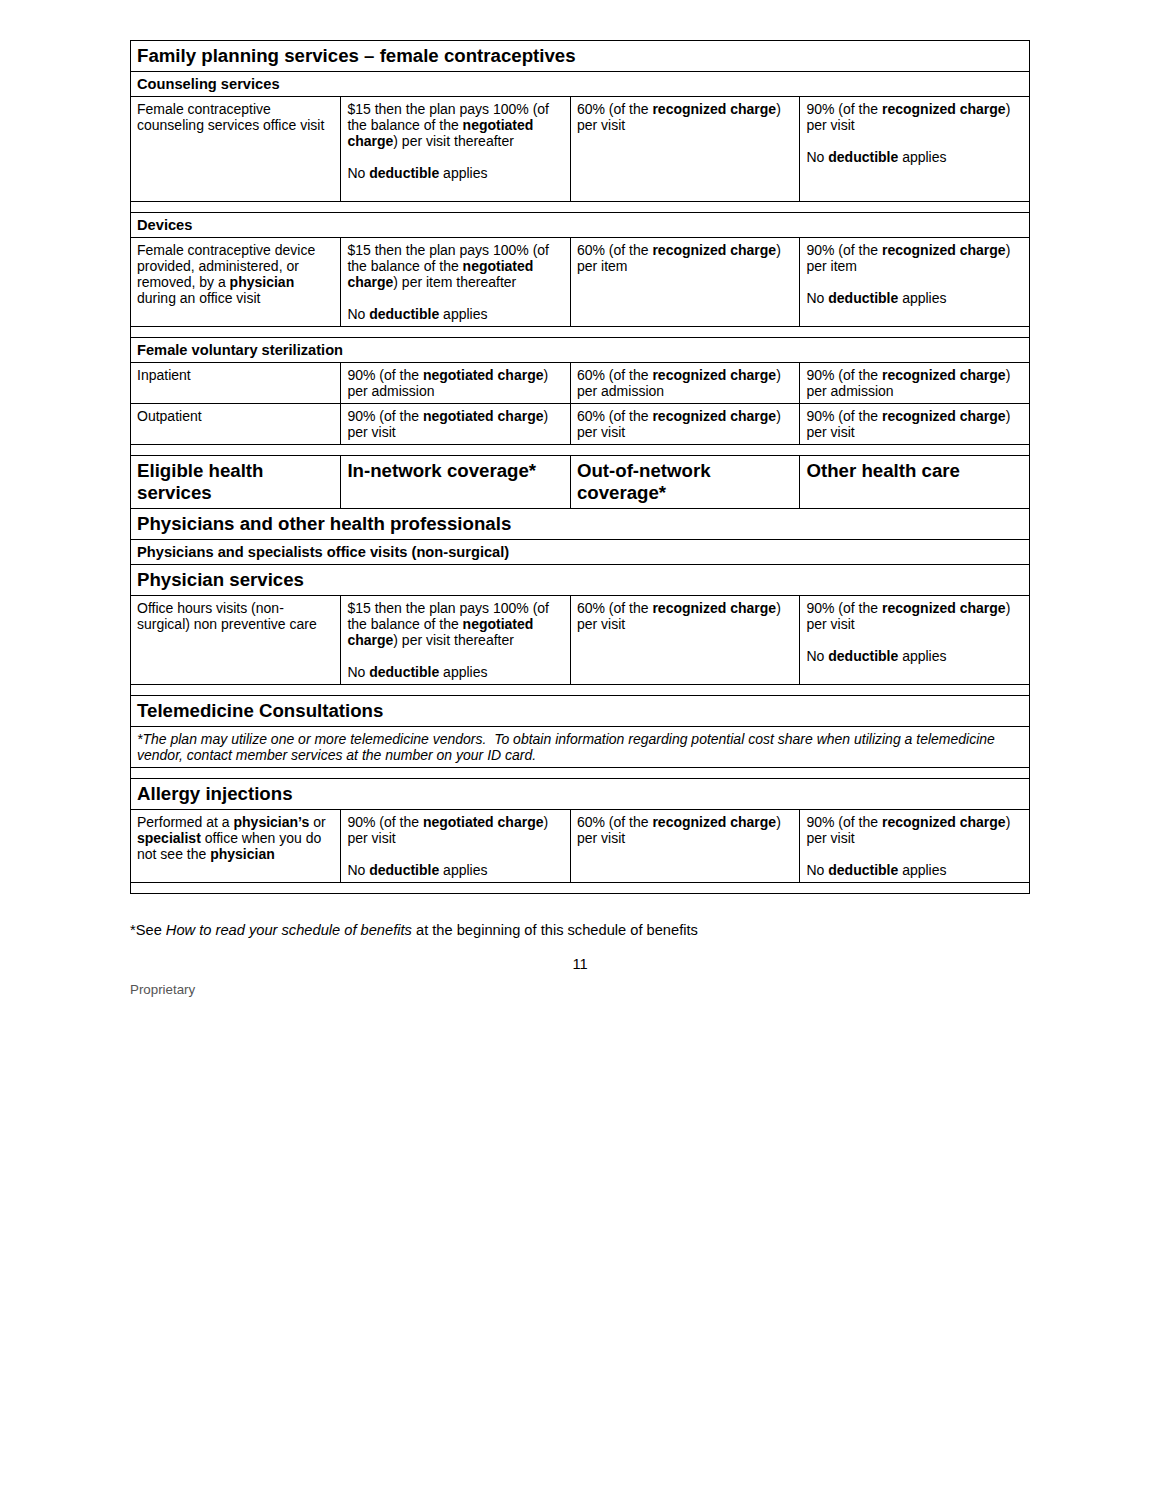| Family planning services – female contraceptives |
| Counseling services |
| Female contraceptive counseling services office visit | $15 then the plan pays 100% (of the balance of the negotiated charge ) per visit thereafter No deductible applies | 60% (of the recognized charge ) per visit | 90% (of the recognized charge ) per visit No deductible applies |
| Devices |
| Female contraceptive device provided, administered, or removed, by a physician during an office visit | $15 then the plan pays 100% (of the balance of the negotiated charge ) per item thereafter No deductible applies | 60% (of the recognized charge ) per item | 90% (of the recognized charge ) per item No deductible applies |
| Female voluntary sterilization |
| Inpatient | 90% (of the negotiated charge ) per admission | 60% (of the recognized charge ) per admission | 90% (of the recognized charge ) per admission |
| Outpatient | 90% (of the negotiated charge ) per visit | 60% (of the recognized charge ) per visit | 90% (of the recognized charge ) per visit |
| Eligible health services | In-network coverage* | Out-of-network coverage* | Other health care |
| Physicians and other health professionals |
| Physicians and specialists office visits (non-surgical) |
| Physician services |
| Office hours visits (non-surgical) non preventive care | $15 then the plan pays 100% (of the balance of the negotiated charge ) per visit thereafter No deductible applies | 60% (of the recognized charge ) per visit | 90% (of the recognized charge ) per visit No deductible applies |
| Telemedicine Consultations |
| *The plan may utilize one or more telemedicine vendors. To obtain information regarding potential cost share when utilizing a telemedicine vendor, contact member services at the number on your ID card. |
| Allergy injections |
| Performed at a physician’s or specialist office when you do not see the physician | 90% (of the negotiated charge ) per visit No deductible applies | 60% (of the recognized charge ) per visit | 90% (of the recognized charge ) per visit No deductible applies |
*See How to read your schedule of benefits at the beginning of this schedule of benefits
11
Proprietary